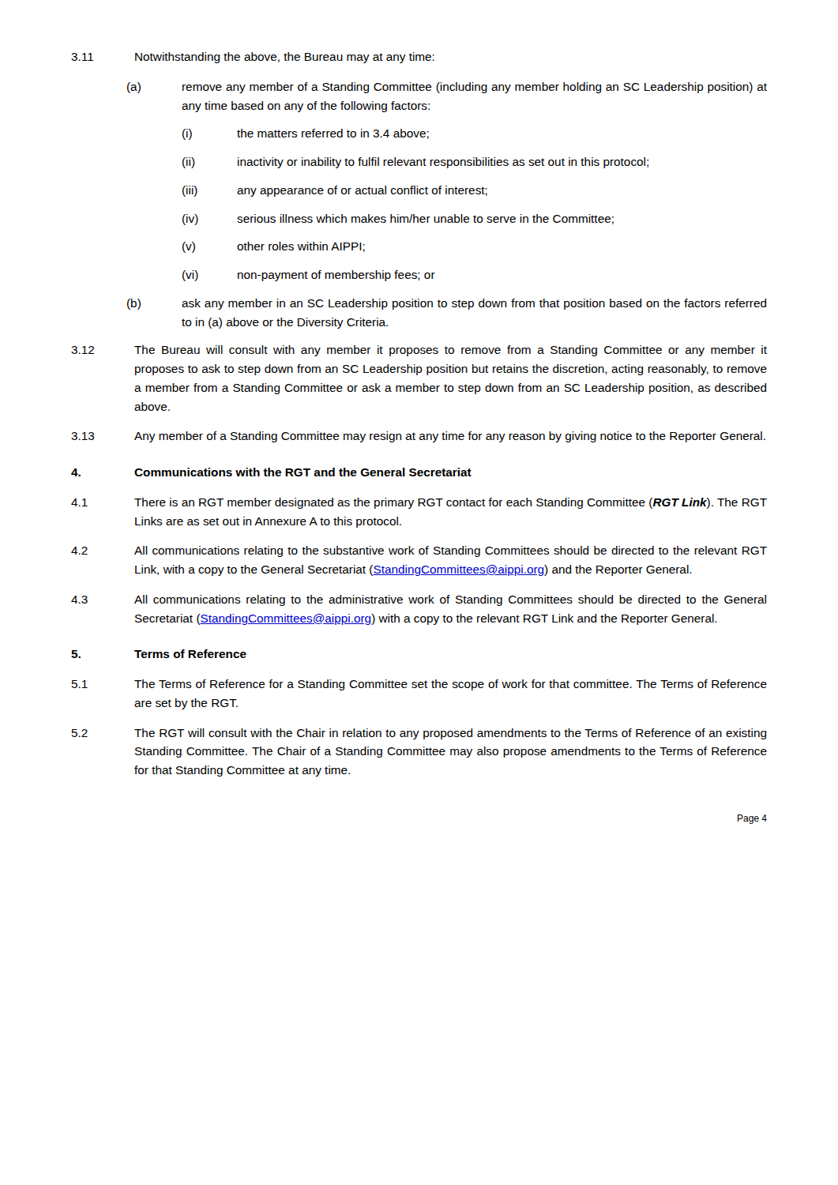3.11
Notwithstanding the above, the Bureau may at any time:
(a)
remove any member of a Standing Committee (including any member holding an SC Leadership position) at any time based on any of the following factors:
(i)
the matters referred to in 3.4 above;
(ii)
inactivity or inability to fulfil relevant responsibilities as set out in this protocol;
(iii)
any appearance of or actual conflict of interest;
(iv)
serious illness which makes him/her unable to serve in the Committee;
(v)
other roles within AIPPI;
(vi)
non-payment of membership fees; or
(b)
ask any member in an SC Leadership position to step down from that position based on the factors referred to in (a) above or the Diversity Criteria.
3.12
The Bureau will consult with any member it proposes to remove from a Standing Committee or any member it proposes to ask to step down from an SC Leadership position but retains the discretion, acting reasonably, to remove a member from a Standing Committee or ask a member to step down from an SC Leadership position, as described above.
3.13
Any member of a Standing Committee may resign at any time for any reason by giving notice to the Reporter General.
4.
Communications with the RGT and the General Secretariat
4.1
There is an RGT member designated as the primary RGT contact for each Standing Committee (RGT Link). The RGT Links are as set out in Annexure A to this protocol.
4.2
All communications relating to the substantive work of Standing Committees should be directed to the relevant RGT Link, with a copy to the General Secretariat (StandingCommittees@aippi.org) and the Reporter General.
4.3
All communications relating to the administrative work of Standing Committees should be directed to the General Secretariat (StandingCommittees@aippi.org) with a copy to the relevant RGT Link and the Reporter General.
5.
Terms of Reference
5.1
The Terms of Reference for a Standing Committee set the scope of work for that committee. The Terms of Reference are set by the RGT.
5.2
The RGT will consult with the Chair in relation to any proposed amendments to the Terms of Reference of an existing Standing Committee. The Chair of a Standing Committee may also propose amendments to the Terms of Reference for that Standing Committee at any time.
Page 4